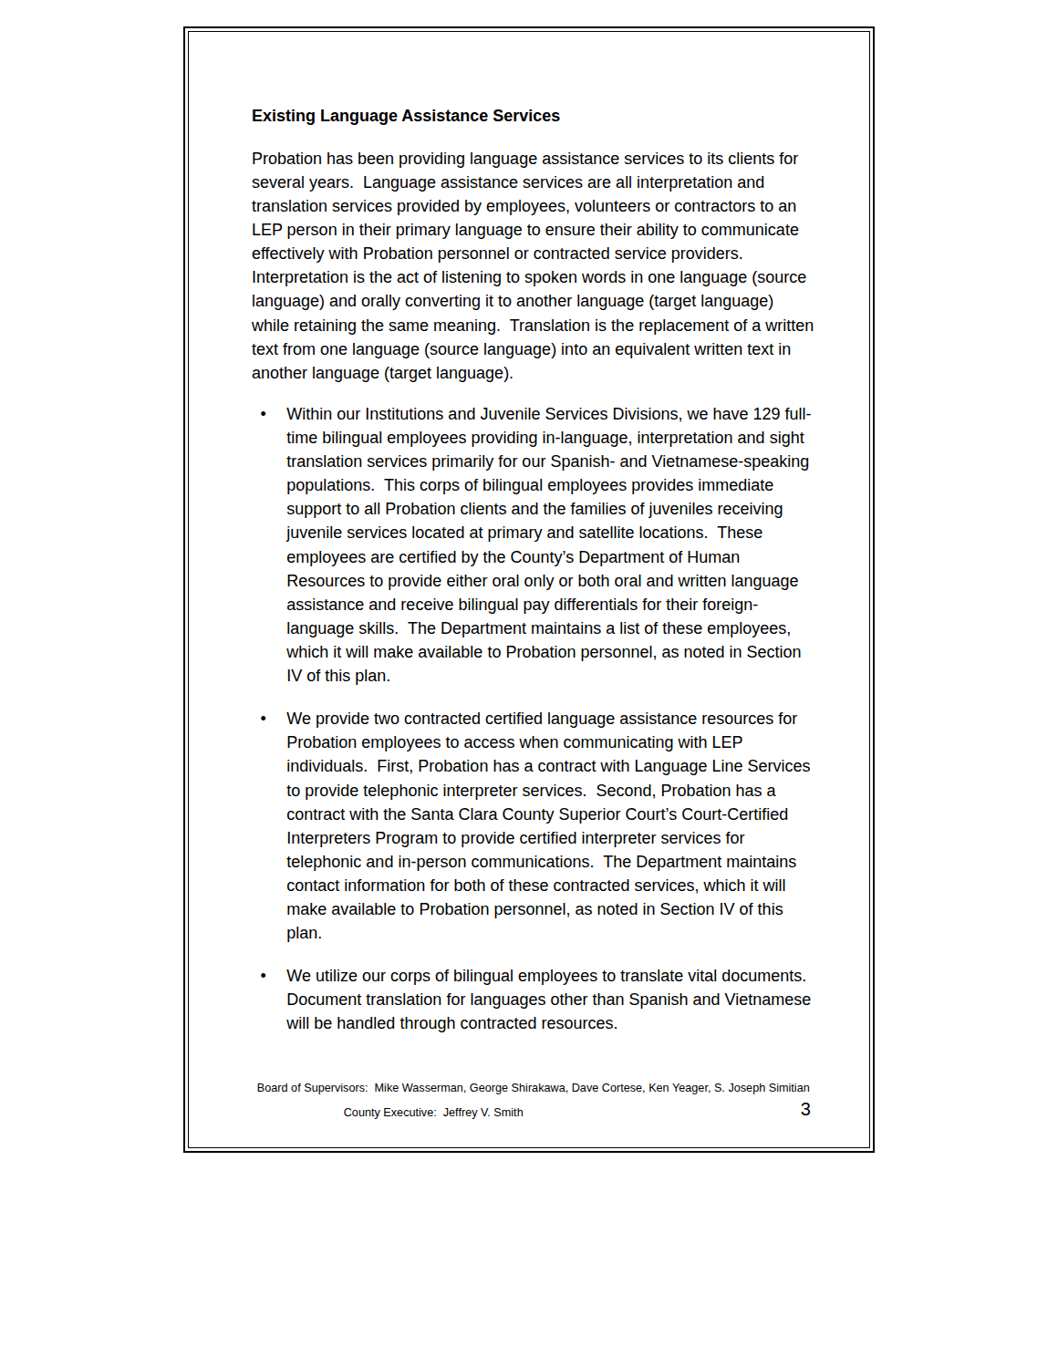Existing Language Assistance Services
Probation has been providing language assistance services to its clients for several years. Language assistance services are all interpretation and translation services provided by employees, volunteers or contractors to an LEP person in their primary language to ensure their ability to communicate effectively with Probation personnel or contracted service providers. Interpretation is the act of listening to spoken words in one language (source language) and orally converting it to another language (target language) while retaining the same meaning. Translation is the replacement of a written text from one language (source language) into an equivalent written text in another language (target language).
Within our Institutions and Juvenile Services Divisions, we have 129 full-time bilingual employees providing in-language, interpretation and sight translation services primarily for our Spanish- and Vietnamese-speaking populations. This corps of bilingual employees provides immediate support to all Probation clients and the families of juveniles receiving juvenile services located at primary and satellite locations. These employees are certified by the County’s Department of Human Resources to provide either oral only or both oral and written language assistance and receive bilingual pay differentials for their foreign-language skills. The Department maintains a list of these employees, which it will make available to Probation personnel, as noted in Section IV of this plan.
We provide two contracted certified language assistance resources for Probation employees to access when communicating with LEP individuals. First, Probation has a contract with Language Line Services to provide telephonic interpreter services. Second, Probation has a contract with the Santa Clara County Superior Court’s Court-Certified Interpreters Program to provide certified interpreter services for telephonic and in-person communications. The Department maintains contact information for both of these contracted services, which it will make available to Probation personnel, as noted in Section IV of this plan.
We utilize our corps of bilingual employees to translate vital documents. Document translation for languages other than Spanish and Vietnamese will be handled through contracted resources.
Board of Supervisors: Mike Wasserman, George Shirakawa, Dave Cortese, Ken Yeager, S. Joseph Simitian
County Executive: Jeffrey V. Smith 3